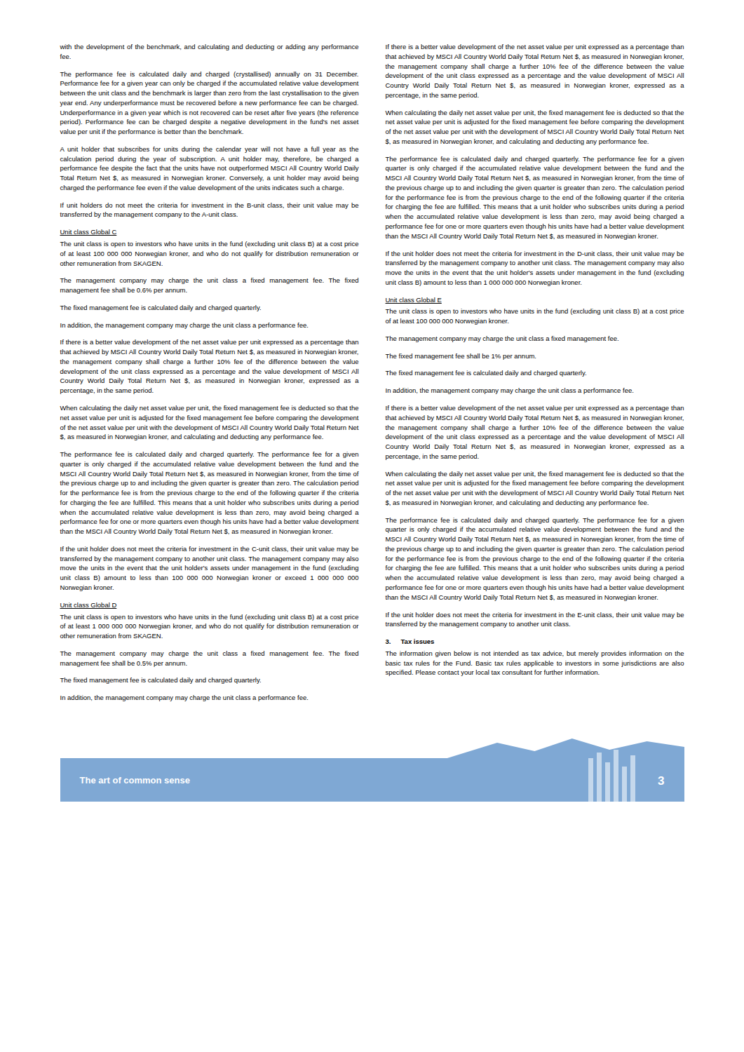with the development of the benchmark, and calculating and deducting or adding any performance fee.
The performance fee is calculated daily and charged (crystallised) annually on 31 December. Performance fee for a given year can only be charged if the accumulated relative value development between the unit class and the benchmark is larger than zero from the last crystallisation to the given year end. Any underperformance must be recovered before a new performance fee can be charged. Underperformance in a given year which is not recovered can be reset after five years (the reference period). Performance fee can be charged despite a negative development in the fund's net asset value per unit if the performance is better than the benchmark.
A unit holder that subscribes for units during the calendar year will not have a full year as the calculation period during the year of subscription. A unit holder may, therefore, be charged a performance fee despite the fact that the units have not outperformed MSCI All Country World Daily Total Return Net $, as measured in Norwegian kroner. Conversely, a unit holder may avoid being charged the performance fee even if the value development of the units indicates such a charge.
If unit holders do not meet the criteria for investment in the B-unit class, their unit value may be transferred by the management company to the A-unit class.
Unit class Global C
The unit class is open to investors who have units in the fund (excluding unit class B) at a cost price of at least 100 000 000 Norwegian kroner, and who do not qualify for distribution remuneration or other remuneration from SKAGEN.
The management company may charge the unit class a fixed management fee. The fixed management fee shall be 0.6% per annum.
The fixed management fee is calculated daily and charged quarterly.
In addition, the management company may charge the unit class a performance fee.
If there is a better value development of the net asset value per unit expressed as a percentage than that achieved by MSCI All Country World Daily Total Return Net $, as measured in Norwegian kroner, the management company shall charge a further 10% fee of the difference between the value development of the unit class expressed as a percentage and the value development of MSCI All Country World Daily Total Return Net $, as measured in Norwegian kroner, expressed as a percentage, in the same period.
When calculating the daily net asset value per unit, the fixed management fee is deducted so that the net asset value per unit is adjusted for the fixed management fee before comparing the development of the net asset value per unit with the development of MSCI All Country World Daily Total Return Net $, as measured in Norwegian kroner, and calculating and deducting any performance fee.
The performance fee is calculated daily and charged quarterly. The performance fee for a given quarter is only charged if the accumulated relative value development between the fund and the MSCI All Country World Daily Total Return Net $, as measured in Norwegian kroner, from the time of the previous charge up to and including the given quarter is greater than zero. The calculation period for the performance fee is from the previous charge to the end of the following quarter if the criteria for charging the fee are fulfilled. This means that a unit holder who subscribes units during a period when the accumulated relative value development is less than zero, may avoid being charged a performance fee for one or more quarters even though his units have had a better value development than the MSCI All Country World Daily Total Return Net $, as measured in Norwegian kroner.
If the unit holder does not meet the criteria for investment in the C-unit class, their unit value may be transferred by the management company to another unit class. The management company may also move the units in the event that the unit holder's assets under management in the fund (excluding unit class B) amount to less than 100 000 000 Norwegian kroner or exceed 1 000 000 000 Norwegian kroner.
Unit class Global D
The unit class is open to investors who have units in the fund (excluding unit class B) at a cost price of at least 1 000 000 000 Norwegian kroner, and who do not qualify for distribution remuneration or other remuneration from SKAGEN.
The management company may charge the unit class a fixed management fee. The fixed management fee shall be 0.5% per annum.
The fixed management fee is calculated daily and charged quarterly.
In addition, the management company may charge the unit class a performance fee.
If there is a better value development of the net asset value per unit expressed as a percentage than that achieved by MSCI All Country World Daily Total Return Net $, as measured in Norwegian kroner, the management company shall charge a further 10% fee of the difference between the value development of the unit class expressed as a percentage and the value development of MSCI All Country World Daily Total Return Net $, as measured in Norwegian kroner, expressed as a percentage, in the same period.
When calculating the daily net asset value per unit, the fixed management fee is deducted so that the net asset value per unit is adjusted for the fixed management fee before comparing the development of the net asset value per unit with the development of MSCI All Country World Daily Total Return Net $, as measured in Norwegian kroner, and calculating and deducting any performance fee.
The performance fee is calculated daily and charged quarterly. The performance fee for a given quarter is only charged if the accumulated relative value development between the fund and the MSCI All Country World Daily Total Return Net $, as measured in Norwegian kroner, from the time of the previous charge up to and including the given quarter is greater than zero. The calculation period for the performance fee is from the previous charge to the end of the following quarter if the criteria for charging the fee are fulfilled. This means that a unit holder who subscribes units during a period when the accumulated relative value development is less than zero, may avoid being charged a performance fee for one or more quarters even though his units have had a better value development than the MSCI All Country World Daily Total Return Net $, as measured in Norwegian kroner.
If the unit holder does not meet the criteria for investment in the D-unit class, their unit value may be transferred by the management company to another unit class. The management company may also move the units in the event that the unit holder's assets under management in the fund (excluding unit class B) amount to less than 1 000 000 000 Norwegian kroner.
Unit class Global E
The unit class is open to investors who have units in the fund (excluding unit class B) at a cost price of at least 100 000 000 Norwegian kroner.
The management company may charge the unit class a fixed management fee.
The fixed management fee shall be 1% per annum.
The fixed management fee is calculated daily and charged quarterly.
In addition, the management company may charge the unit class a performance fee.
If there is a better value development of the net asset value per unit expressed as a percentage than that achieved by MSCI All Country World Daily Total Return Net $, as measured in Norwegian kroner, the management company shall charge a further 10% fee of the difference between the value development of the unit class expressed as a percentage and the value development of MSCI All Country World Daily Total Return Net $, as measured in Norwegian kroner, expressed as a percentage, in the same period.
When calculating the daily net asset value per unit, the fixed management fee is deducted so that the net asset value per unit is adjusted for the fixed management fee before comparing the development of the net asset value per unit with the development of MSCI All Country World Daily Total Return Net $, as measured in Norwegian kroner, and calculating and deducting any performance fee.
The performance fee is calculated daily and charged quarterly. The performance fee for a given quarter is only charged if the accumulated relative value development between the fund and the MSCI All Country World Daily Total Return Net $, as measured in Norwegian kroner, from the time of the previous charge up to and including the given quarter is greater than zero. The calculation period for the performance fee is from the previous charge to the end of the following quarter if the criteria for charging the fee are fulfilled. This means that a unit holder who subscribes units during a period when the accumulated relative value development is less than zero, may avoid being charged a performance fee for one or more quarters even though his units have had a better value development than the MSCI All Country World Daily Total Return Net $, as measured in Norwegian kroner.
If the unit holder does not meet the criteria for investment in the E-unit class, their unit value may be transferred by the management company to another unit class.
3. Tax issues
The information given below is not intended as tax advice, but merely provides information on the basic tax rules for the Fund. Basic tax rules applicable to investors in some jurisdictions are also specified. Please contact your local tax consultant for further information.
The art of common sense 3